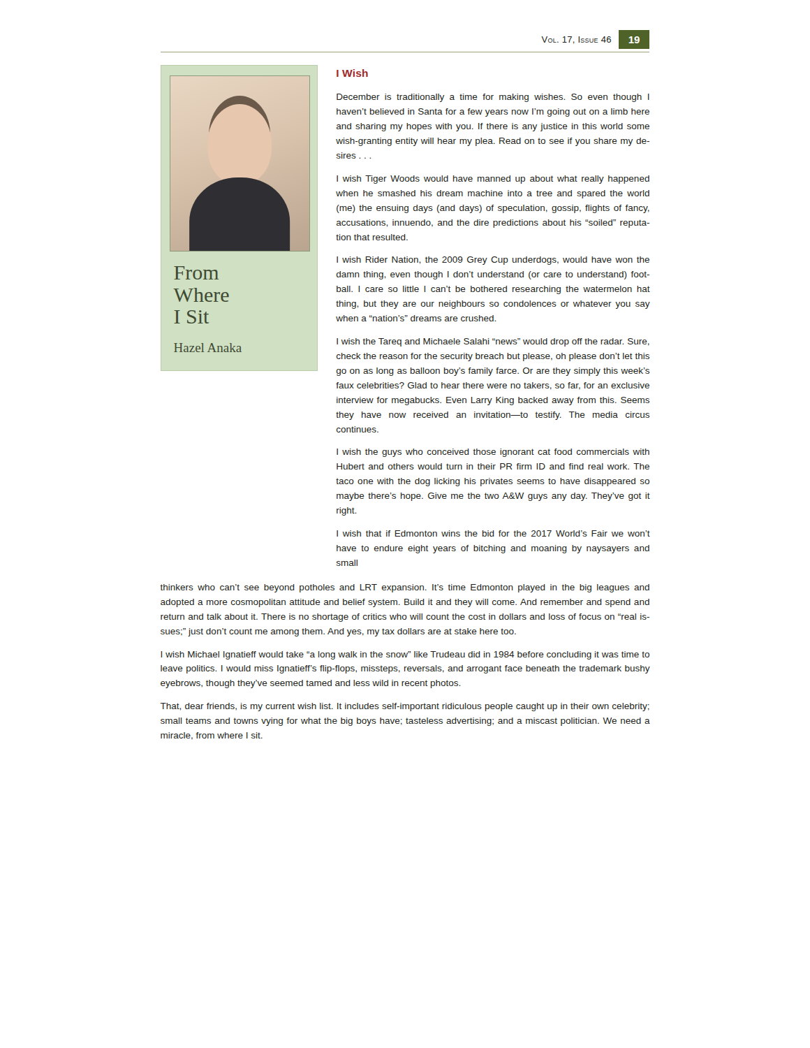Vol. 17, Issue 46
19
From
Where
I Sit
Hazel Anaka
I Wish
December is traditionally a time for making wishes. So even though I haven’t believed in Santa for a few years now I’m going out on a limb here and sharing my hopes with you. If there is any justice in this world some wish-granting entity will hear my plea. Read on to see if you share my desires . . .
I wish Tiger Woods would have manned up about what really happened when he smashed his dream machine into a tree and spared the world (me) the ensuing days (and days) of speculation, gossip, flights of fancy, accusations, innuendo, and the dire predictions about his “soiled” reputation that resulted.
I wish Rider Nation, the 2009 Grey Cup underdogs, would have won the damn thing, even though I don’t understand (or care to understand) football. I care so little I can’t be bothered researching the watermelon hat thing, but they are our neighbours so condolences or whatever you say when a “nation’s” dreams are crushed.
I wish the Tareq and Michaele Salahi “news” would drop off the radar. Sure, check the reason for the security breach but please, oh please don’t let this go on as long as balloon boy’s family farce. Or are they simply this week’s faux celebrities? Glad to hear there were no takers, so far, for an exclusive interview for megabucks. Even Larry King backed away from this. Seems they have now received an invitation—to testify. The media circus continues.
I wish the guys who conceived those ignorant cat food commercials with Hubert and others would turn in their PR firm ID and find real work. The taco one with the dog licking his privates seems to have disappeared so maybe there’s hope. Give me the two A&W guys any day. They’ve got it right.
I wish that if Edmonton wins the bid for the 2017 World’s Fair we won’t have to endure eight years of bitching and moaning by naysayers and small
thinkers who can’t see beyond potholes and LRT expansion. It’s time Edmonton played in the big leagues and adopted a more cosmopolitan attitude and belief system. Build it and they will come. And remember and spend and return and talk about it. There is no shortage of critics who will count the cost in dollars and loss of focus on “real issues;” just don’t count me among them. And yes, my tax dollars are at stake here too.
I wish Michael Ignatieff would take “a long walk in the snow” like Trudeau did in 1984 before concluding it was time to leave politics. I would miss Ignatieff’s flip-flops, missteps, reversals, and arrogant face beneath the trademark bushy eyebrows, though they’ve seemed tamed and less wild in recent photos.
That, dear friends, is my current wish list. It includes self-important ridiculous people caught up in their own celebrity; small teams and towns vying for what the big boys have; tasteless advertising; and a miscast politician. We need a miracle, from where I sit.